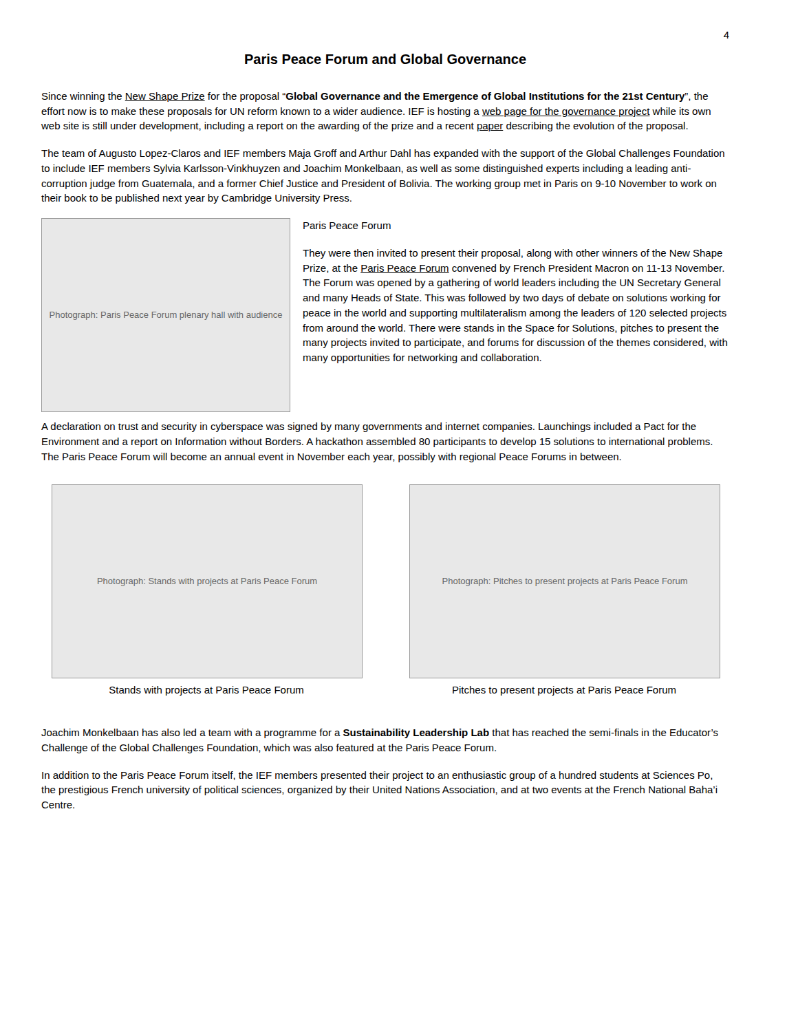4
Paris Peace Forum and Global Governance
Since winning the New Shape Prize for the proposal “Global Governance and the Emergence of Global Institutions for the 21st Century”, the effort now is to make these proposals for UN reform known to a wider audience. IEF is hosting a web page for the governance project while its own web site is still under development, including a report on the awarding of the prize and a recent paper describing the evolution of the proposal.
The team of Augusto Lopez-Claros and IEF members Maja Groff and Arthur Dahl has expanded with the support of the Global Challenges Foundation to include IEF members Sylvia Karlsson-Vinkhuyzen and Joachim Monkelbaan, as well as some distinguished experts including a leading anti-corruption judge from Guatemala, and a former Chief Justice and President of Bolivia. The working group met in Paris on 9-10 November to work on their book to be published next year by Cambridge University Press.
Photograph: Paris Peace Forum plenary hall with audience
Paris Peace Forum
They were then invited to present their proposal, along with other winners of the New Shape Prize, at the Paris Peace Forum convened by French President Macron on 11-13 November. The Forum was opened by a gathering of world leaders including the UN Secretary General and many Heads of State. This was followed by two days of debate on solutions working for peace in the world and supporting multilateralism among the leaders of 120 selected projects from around the world. There were stands in the Space for Solutions, pitches to present the many projects invited to participate, and forums for discussion of the themes considered, with many opportunities for networking and collaboration.
A declaration on trust and security in cyberspace was signed by many governments and internet companies. Launchings included a Pact for the Environment and a report on Information without Borders. A hackathon assembled 80 participants to develop 15 solutions to international problems. The Paris Peace Forum will become an annual event in November each year, possibly with regional Peace Forums in between.
Photograph: Stands with projects at Paris Peace Forum
Stands with projects at Paris Peace Forum
Photograph: Pitches to present projects at Paris Peace Forum
Pitches to present projects at Paris Peace Forum
Joachim Monkelbaan has also led a team with a programme for a Sustainability Leadership Lab that has reached the semi-finals in the Educator’s Challenge of the Global Challenges Foundation, which was also featured at the Paris Peace Forum.
In addition to the Paris Peace Forum itself, the IEF members presented their project to an enthusiastic group of a hundred students at Sciences Po, the prestigious French university of political sciences, organized by their United Nations Association, and at two events at the French National Baha’i Centre.